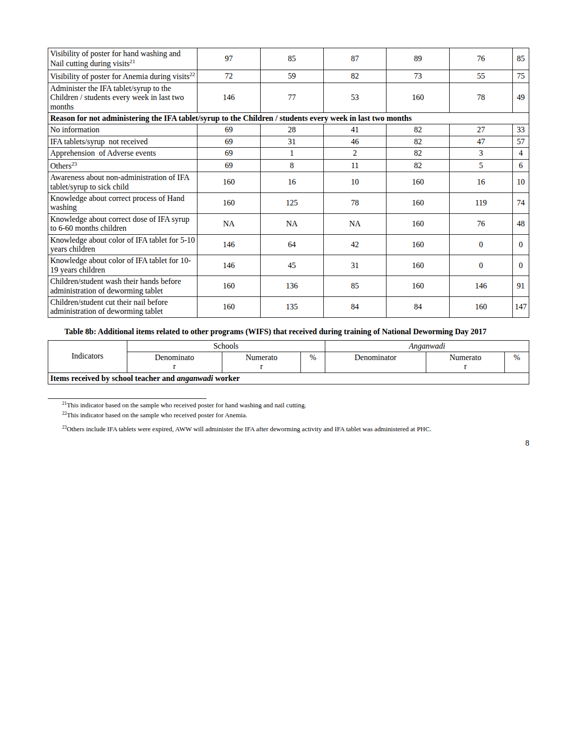| Visibility of poster for hand washing and Nail cutting during visits 21 | 97 | 85 | 87 | 89 | 76 | 85 |
| Visibility of poster for Anemia during visits 22 | 72 | 59 | 82 | 73 | 55 | 75 |
| Administer the IFA tablet/syrup to the Children / students every week in last two months | 146 | 77 | 53 | 160 | 78 | 49 |
| Reason for not administering the IFA tablet/syrup to the Children / students every week in last two months |
| No information | 69 | 28 | 41 | 82 | 27 | 33 |
| IFA tablets/syrup not received | 69 | 31 | 46 | 82 | 47 | 57 |
| Apprehension of Adverse events | 69 | 1 | 2 | 82 | 3 | 4 |
| Others 23 | 69 | 8 | 11 | 82 | 5 | 6 |
| Awareness about non-administration of IFA tablet/syrup to sick child | 160 | 16 | 10 | 160 | 16 | 10 |
| Knowledge about correct process of Hand washing | 160 | 125 | 78 | 160 | 119 | 74 |
| Knowledge about correct dose of IFA syrup to 6-60 months children | NA | NA | NA | 160 | 76 | 48 |
| Knowledge about color of IFA tablet for 5-10 years children | 146 | 64 | 42 | 160 | 0 | 0 |
| Knowledge about color of IFA tablet for 10-19 years children | 146 | 45 | 31 | 160 | 0 | 0 |
| Children/student wash their hands before administration of deworming tablet | 160 | 136 | 85 | 160 | 146 | 91 |
| Children/student cut their nail before administration of deworming tablet | 160 | 135 | 84 | 84 | 160 | 147 |
Table 8b: Additional items related to other programs (WIFS) that received during training of National Deworming Day 2017
| Indicators | Schools | Anganwadi |
| --- | --- | --- |
| Denominato r | Numerato r | % | Denominator | Numerato r | % |
| Items received by school teacher and anganwadi worker |
21This indicator based on the sample who received poster for hand washing and nail cutting.
22This indicator based on the sample who received poster for Anemia.
23Others include IFA tablets were expired, AWW will administer the IFA after deworming activity and IFA tablet was administered at PHC.
8